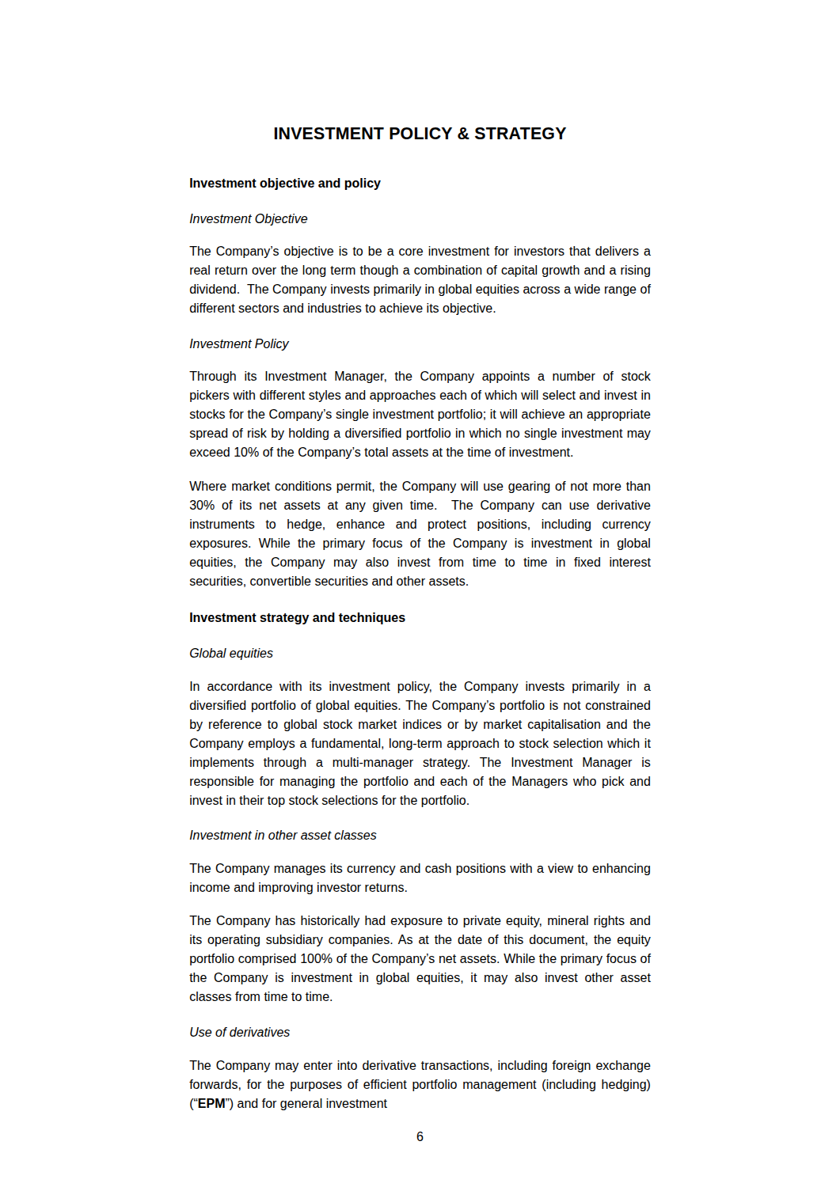INVESTMENT POLICY & STRATEGY
Investment objective and policy
Investment Objective
The Company’s objective is to be a core investment for investors that delivers a real return over the long term though a combination of capital growth and a rising dividend. The Company invests primarily in global equities across a wide range of different sectors and industries to achieve its objective.
Investment Policy
Through its Investment Manager, the Company appoints a number of stock pickers with different styles and approaches each of which will select and invest in stocks for the Company’s single investment portfolio; it will achieve an appropriate spread of risk by holding a diversified portfolio in which no single investment may exceed 10% of the Company’s total assets at the time of investment.
Where market conditions permit, the Company will use gearing of not more than 30% of its net assets at any given time. The Company can use derivative instruments to hedge, enhance and protect positions, including currency exposures. While the primary focus of the Company is investment in global equities, the Company may also invest from time to time in fixed interest securities, convertible securities and other assets.
Investment strategy and techniques
Global equities
In accordance with its investment policy, the Company invests primarily in a diversified portfolio of global equities. The Company’s portfolio is not constrained by reference to global stock market indices or by market capitalisation and the Company employs a fundamental, long-term approach to stock selection which it implements through a multi-manager strategy. The Investment Manager is responsible for managing the portfolio and each of the Managers who pick and invest in their top stock selections for the portfolio.
Investment in other asset classes
The Company manages its currency and cash positions with a view to enhancing income and improving investor returns.
The Company has historically had exposure to private equity, mineral rights and its operating subsidiary companies. As at the date of this document, the equity portfolio comprised 100% of the Company’s net assets. While the primary focus of the Company is investment in global equities, it may also invest other asset classes from time to time.
Use of derivatives
The Company may enter into derivative transactions, including foreign exchange forwards, for the purposes of efficient portfolio management (including hedging) (“EPM”) and for general investment
6